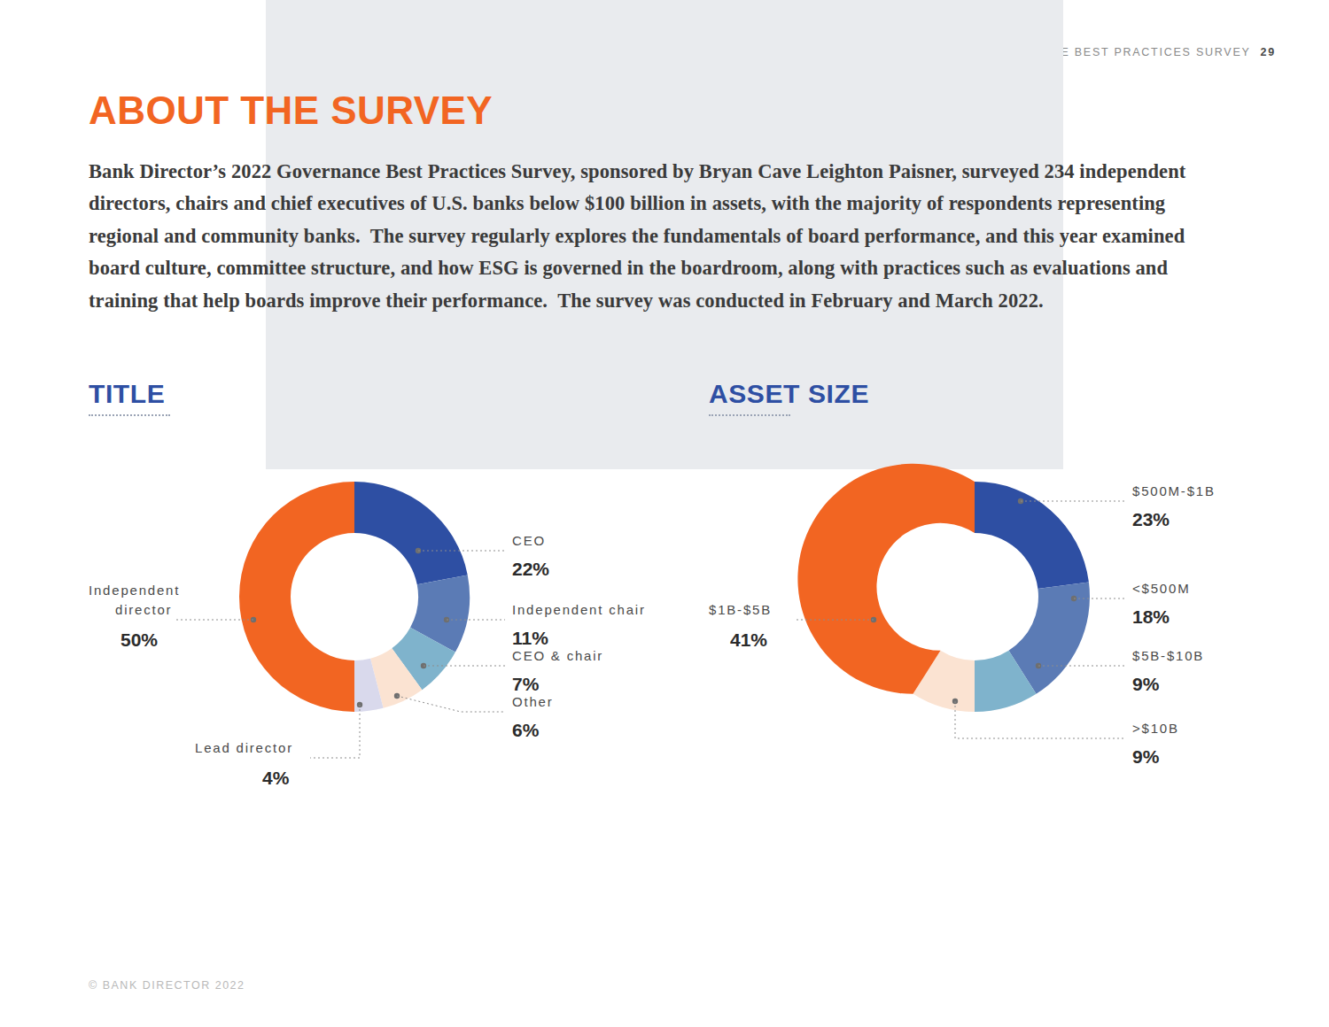2022 Governance Best Practices Survey 29
About the Survey
Bank Director’s 2022 Governance Best Practices Survey, sponsored by Bryan Cave Leighton Paisner, surveyed 234 independent directors, chairs and chief executives of U.S. banks below $100 billion in assets, with the majority of respondents representing regional and community banks. The survey regularly explores the fundamentals of board performance, and this year examined board culture, committee structure, and how ESG is governed in the boardroom, along with practices such as evaluations and training that help boards improve their performance. The survey was conducted in February and March 2022.
Title
CEO 22% Independent chair 11% CEO & chair 7% Other 6% Lead director 4% Independent director 50%
Asset Size
$500M-$1B 23% <$500M 18% $5B-$10B 9% >$10B 9% $1B-$5B 41%
© Bank Director 2022